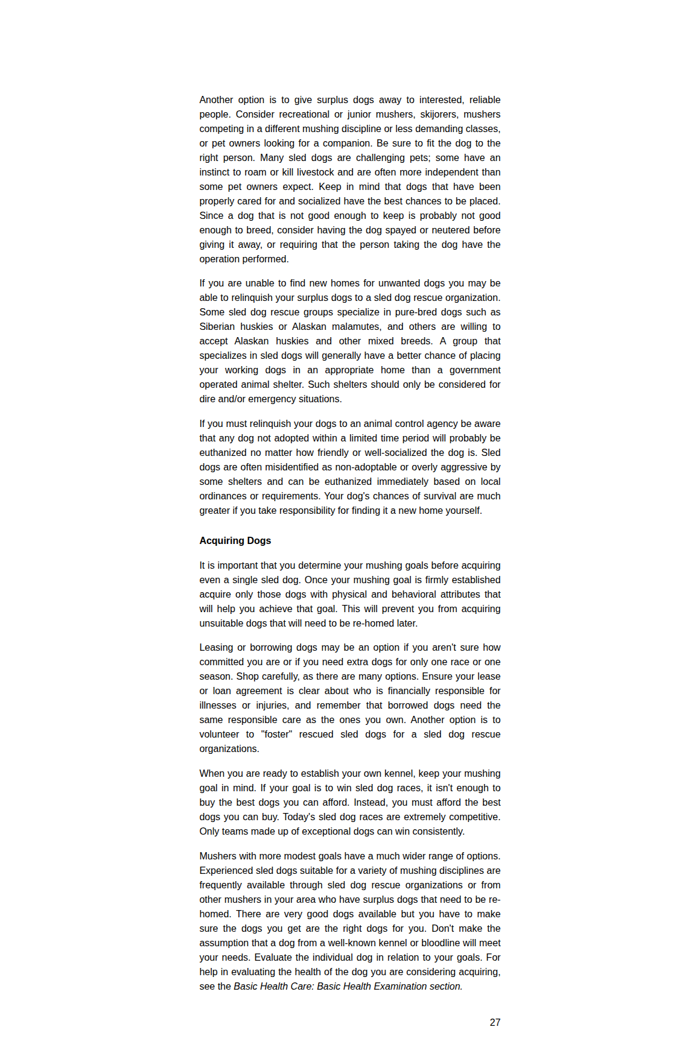Another option is to give surplus dogs away to interested, reliable people. Consider recreational or junior mushers, skijorers, mushers competing in a different mushing discipline or less demanding classes, or pet owners looking for a companion. Be sure to fit the dog to the right person. Many sled dogs are challenging pets; some have an instinct to roam or kill livestock and are often more independent than some pet owners expect. Keep in mind that dogs that have been properly cared for and socialized have the best chances to be placed. Since a dog that is not good enough to keep is probably not good enough to breed, consider having the dog spayed or neutered before giving it away, or requiring that the person taking the dog have the operation performed.
If you are unable to find new homes for unwanted dogs you may be able to relinquish your surplus dogs to a sled dog rescue organization. Some sled dog rescue groups specialize in pure-bred dogs such as Siberian huskies or Alaskan malamutes, and others are willing to accept Alaskan huskies and other mixed breeds. A group that specializes in sled dogs will generally have a better chance of placing your working dogs in an appropriate home than a government operated animal shelter. Such shelters should only be considered for dire and/or emergency situations.
If you must relinquish your dogs to an animal control agency be aware that any dog not adopted within a limited time period will probably be euthanized no matter how friendly or well-socialized the dog is. Sled dogs are often misidentified as non-adoptable or overly aggressive by some shelters and can be euthanized immediately based on local ordinances or requirements. Your dog's chances of survival are much greater if you take responsibility for finding it a new home yourself.
Acquiring Dogs
It is important that you determine your mushing goals before acquiring even a single sled dog. Once your mushing goal is firmly established acquire only those dogs with physical and behavioral attributes that will help you achieve that goal. This will prevent you from acquiring unsuitable dogs that will need to be re-homed later.
Leasing or borrowing dogs may be an option if you aren't sure how committed you are or if you need extra dogs for only one race or one season. Shop carefully, as there are many options. Ensure your lease or loan agreement is clear about who is financially responsible for illnesses or injuries, and remember that borrowed dogs need the same responsible care as the ones you own. Another option is to volunteer to "foster" rescued sled dogs for a sled dog rescue organizations.
When you are ready to establish your own kennel, keep your mushing goal in mind. If your goal is to win sled dog races, it isn't enough to buy the best dogs you can afford. Instead, you must afford the best dogs you can buy. Today's sled dog races are extremely competitive. Only teams made up of exceptional dogs can win consistently.
Mushers with more modest goals have a much wider range of options. Experienced sled dogs suitable for a variety of mushing disciplines are frequently available through sled dog rescue organizations or from other mushers in your area who have surplus dogs that need to be re-homed. There are very good dogs available but you have to make sure the dogs you get are the right dogs for you. Don't make the assumption that a dog from a well-known kennel or bloodline will meet your needs. Evaluate the individual dog in relation to your goals. For help in evaluating the health of the dog you are considering acquiring, see the Basic Health Care: Basic Health Examination section.
27